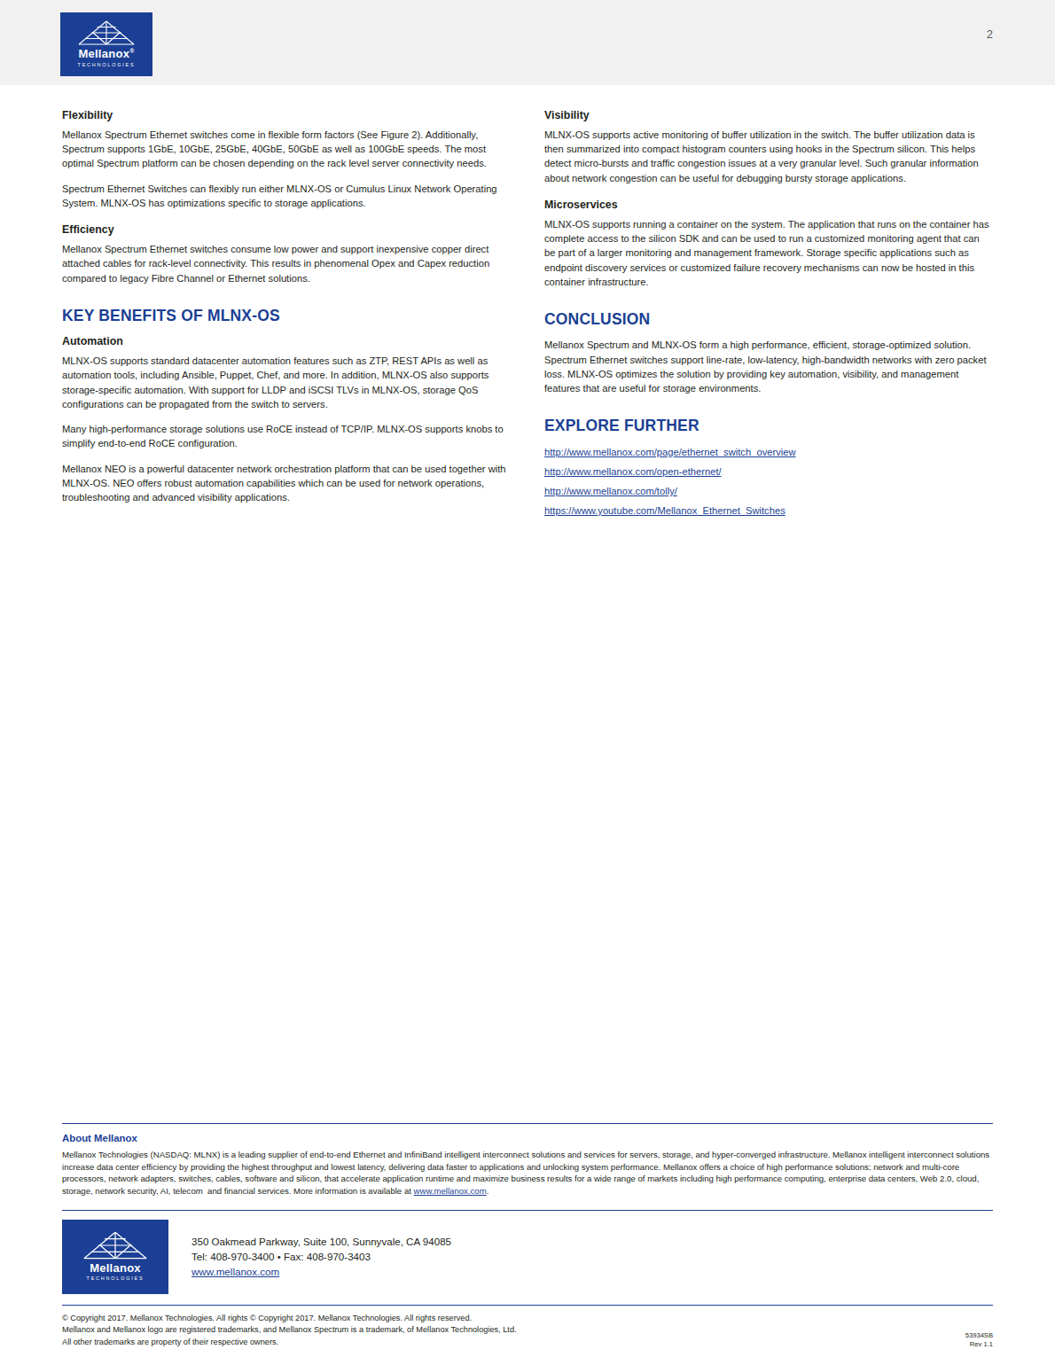Mellanox®
Technologies
2
Flexibility
Mellanox Spectrum Ethernet switches come in flexible form factors (See Figure 2). Additionally, Spectrum supports 1GbE, 10GbE, 25GbE, 40GbE, 50GbE as well as 100GbE speeds. The most optimal Spectrum platform can be chosen depending on the rack level server connectivity needs.
Spectrum Ethernet Switches can flexibly run either MLNX-OS or Cumulus Linux Network Operating System. MLNX-OS has optimizations specific to storage applications.
Efficiency
Mellanox Spectrum Ethernet switches consume low power and support inexpensive copper direct attached cables for rack-level connectivity. This results in phenomenal Opex and Capex reduction compared to legacy Fibre Channel or Ethernet solutions.
Key Benefits of MLNX-OS
Automation
MLNX-OS supports standard datacenter automation features such as ZTP, REST APIs as well as automation tools, including Ansible, Puppet, Chef, and more. In addition, MLNX-OS also supports storage-specific automation. With support for LLDP and iSCSI TLVs in MLNX-OS, storage QoS configurations can be propagated from the switch to servers.
Many high-performance storage solutions use RoCE instead of TCP/IP. MLNX-OS supports knobs to simplify end-to-end RoCE configuration.
Mellanox NEO is a powerful datacenter network orchestration platform that can be used together with MLNX-OS. NEO offers robust automation capabilities which can be used for network operations, troubleshooting and advanced visibility applications.
Visibility
MLNX-OS supports active monitoring of buffer utilization in the switch. The buffer utilization data is then summarized into compact histogram counters using hooks in the Spectrum silicon. This helps detect micro-bursts and traffic congestion issues at a very granular level. Such granular information about network congestion can be useful for debugging bursty storage applications.
Microservices
MLNX-OS supports running a container on the system. The application that runs on the container has complete access to the silicon SDK and can be used to run a customized monitoring agent that can be part of a larger monitoring and management framework. Storage specific applications such as endpoint discovery services or customized failure recovery mechanisms can now be hosted in this container infrastructure.
Conclusion
Mellanox Spectrum and MLNX-OS form a high performance, efficient, storage-optimized solution. Spectrum Ethernet switches support line-rate, low-latency, high-bandwidth networks with zero packet loss. MLNX-OS optimizes the solution by providing key automation, visibility, and management features that are useful for storage environments.
Explore Further
http://www.mellanox.com/page/ethernet_switch_overview
http://www.mellanox.com/open-ethernet/
http://www.mellanox.com/tolly/
https://www.youtube.com/Mellanox_Ethernet_Switches
About Mellanox
Mellanox Technologies (NASDAQ: MLNX) is a leading supplier of end-to-end Ethernet and InfiniBand intelligent interconnect solutions and services for servers, storage, and hyper-converged infrastructure. Mellanox intelligent interconnect solutions increase data center efficiency by providing the highest throughput and lowest latency, delivering data faster to applications and unlocking system performance. Mellanox offers a choice of high performance solutions: network and multi-core processors, network adapters, switches, cables, software and silicon, that accelerate application runtime and maximize business results for a wide range of markets including high performance computing, enterprise data centers, Web 2.0, cloud, storage, network security, AI, telecom and financial services. More information is available at www.mellanox.com.
Mellanox
Technologies
350 Oakmead Parkway, Suite 100, Sunnyvale, CA 94085
Tel: 408-970-3400 • Fax: 408-970-3403
www.mellanox.com
© Copyright 2017. Mellanox Technologies. All rights © Copyright 2017. Mellanox Technologies. All rights reserved.
Mellanox and Mellanox logo are registered trademarks, and Mellanox Spectrum is a trademark, of Mellanox Technologies, Ltd.
All other trademarks are property of their respective owners.
53934SB
Rev 1.1